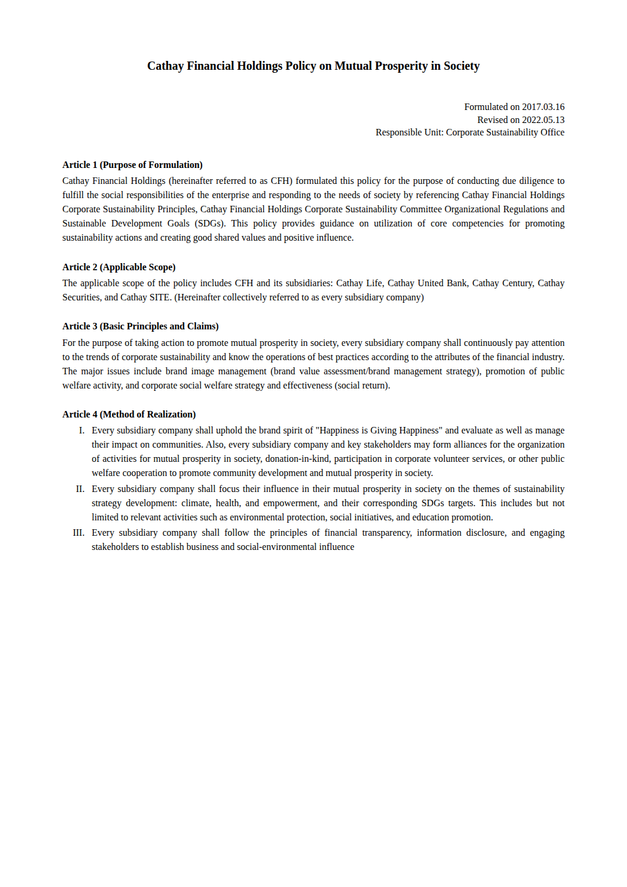Cathay Financial Holdings Policy on Mutual Prosperity in Society
Formulated on 2017.03.16
Revised on 2022.05.13
Responsible Unit: Corporate Sustainability Office
Article 1 (Purpose of Formulation)
Cathay Financial Holdings (hereinafter referred to as CFH) formulated this policy for the purpose of conducting due diligence to fulfill the social responsibilities of the enterprise and responding to the needs of society by referencing Cathay Financial Holdings Corporate Sustainability Principles, Cathay Financial Holdings Corporate Sustainability Committee Organizational Regulations and Sustainable Development Goals (SDGs). This policy provides guidance on utilization of core competencies for promoting sustainability actions and creating good shared values and positive influence.
Article 2 (Applicable Scope)
The applicable scope of the policy includes CFH and its subsidiaries: Cathay Life, Cathay United Bank, Cathay Century, Cathay Securities, and Cathay SITE. (Hereinafter collectively referred to as every subsidiary company)
Article 3 (Basic Principles and Claims)
For the purpose of taking action to promote mutual prosperity in society, every subsidiary company shall continuously pay attention to the trends of corporate sustainability and know the operations of best practices according to the attributes of the financial industry. The major issues include brand image management (brand value assessment/brand management strategy), promotion of public welfare activity, and corporate social welfare strategy and effectiveness (social return).
Article 4 (Method of Realization)
Every subsidiary company shall uphold the brand spirit of "Happiness is Giving Happiness" and evaluate as well as manage their impact on communities. Also, every subsidiary company and key stakeholders may form alliances for the organization of activities for mutual prosperity in society, donation-in-kind, participation in corporate volunteer services, or other public welfare cooperation to promote community development and mutual prosperity in society.
Every subsidiary company shall focus their influence in their mutual prosperity in society on the themes of sustainability strategy development: climate, health, and empowerment, and their corresponding SDGs targets. This includes but not limited to relevant activities such as environmental protection, social initiatives, and education promotion.
Every subsidiary company shall follow the principles of financial transparency, information disclosure, and engaging stakeholders to establish business and social-environmental influence